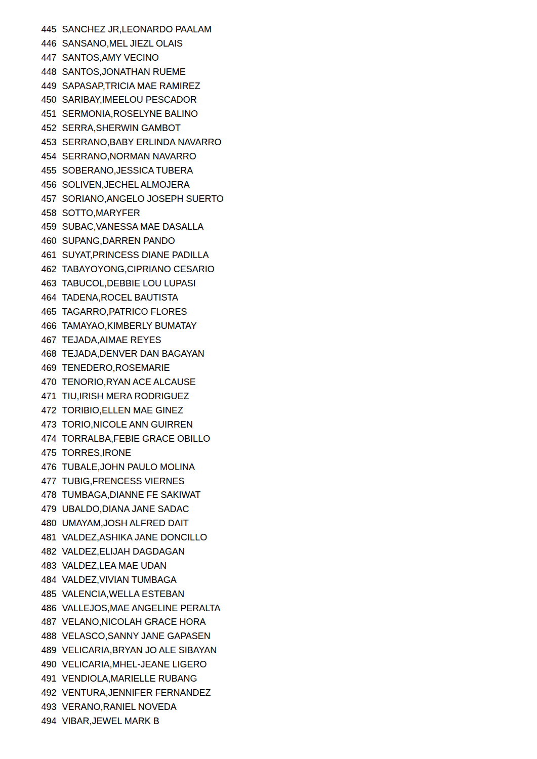445 SANCHEZ JR,LEONARDO PAALAM
446 SANSANO,MEL JIEZL OLAIS
447 SANTOS,AMY VECINO
448 SANTOS,JONATHAN RUEME
449 SAPASAP,TRICIA MAE RAMIREZ
450 SARIBAY,IMEELOU PESCADOR
451 SERMONIA,ROSELYNE BALINO
452 SERRA,SHERWIN GAMBOT
453 SERRANO,BABY ERLINDA NAVARRO
454 SERRANO,NORMAN NAVARRO
455 SOBERANO,JESSICA TUBERA
456 SOLIVEN,JECHEL ALMOJERA
457 SORIANO,ANGELO JOSEPH SUERTO
458 SOTTO,MARYFER
459 SUBAC,VANESSA MAE DASALLA
460 SUPANG,DARREN PANDO
461 SUYAT,PRINCESS DIANE PADILLA
462 TABAYOYONG,CIPRIANO CESARIO
463 TABUCOL,DEBBIE LOU LUPASI
464 TADENA,ROCEL BAUTISTA
465 TAGARRO,PATRICO FLORES
466 TAMAYAO,KIMBERLY BUMATAY
467 TEJADA,AIMAE REYES
468 TEJADA,DENVER DAN BAGAYAN
469 TENEDERO,ROSEMARIE
470 TENORIO,RYAN ACE ALCAUSE
471 TIU,IRISH MERA RODRIGUEZ
472 TORIBIO,ELLEN MAE GINEZ
473 TORIO,NICOLE ANN GUIRREN
474 TORRALBA,FEBIE GRACE OBILLO
475 TORRES,IRONE
476 TUBALE,JOHN PAULO MOLINA
477 TUBIG,FRENCESS VIERNES
478 TUMBAGA,DIANNE FE SAKIWAT
479 UBALDO,DIANA JANE SADAC
480 UMAYAM,JOSH ALFRED DAIT
481 VALDEZ,ASHIKA JANE DONCILLO
482 VALDEZ,ELIJAH DAGDAGAN
483 VALDEZ,LEA MAE UDAN
484 VALDEZ,VIVIAN TUMBAGA
485 VALENCIA,WELLA ESTEBAN
486 VALLEJOS,MAE ANGELINE PERALTA
487 VELANO,NICOLAH GRACE HORA
488 VELASCO,SANNY JANE GAPASEN
489 VELICARIA,BRYAN JO ALE SIBAYAN
490 VELICARIA,MHEL-JEANE LIGERO
491 VENDIOLA,MARIELLE RUBANG
492 VENTURA,JENNIFER FERNANDEZ
493 VERANO,RANIEL NOVEDA
494 VIBAR,JEWEL MARK B